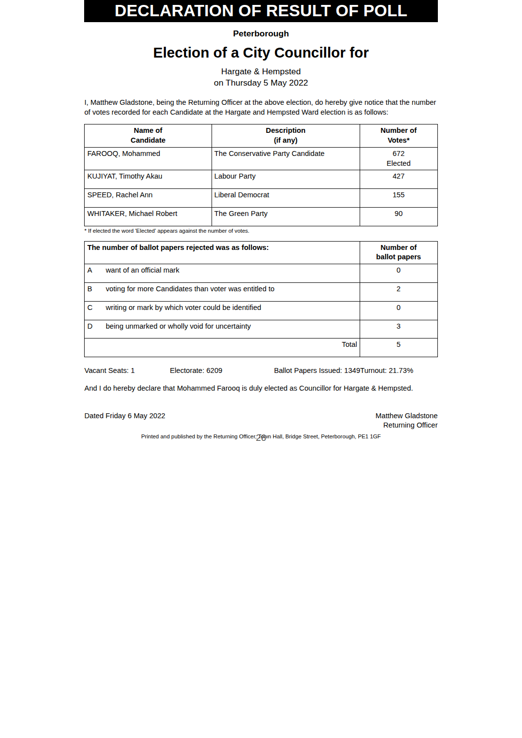DECLARATION OF RESULT OF POLL
Peterborough
Election of a City Councillor for
Hargate & Hempsted
on Thursday 5 May 2022
I, Matthew Gladstone, being the Returning Officer at the above election, do hereby give notice that the number of votes recorded for each Candidate at the Hargate and Hempsted Ward election is as follows:
| Name of Candidate | Description (if any) | Number of Votes* |
| --- | --- | --- |
| FAROOQ, Mohammed | The Conservative Party Candidate | 672 Elected |
| KUJIYAT, Timothy Akau | Labour Party | 427 |
| SPEED, Rachel Ann | Liberal Democrat | 155 |
| WHITAKER, Michael Robert | The Green Party | 90 |
* If elected the word 'Elected' appears against the number of votes.
| The number of ballot papers rejected was as follows: | Number of ballot papers |
| --- | --- |
| A | want of an official mark | 0 |
| B | voting for more Candidates than voter was entitled to | 2 |
| C | writing or mark by which voter could be identified | 0 |
| D | being unmarked or wholly void for uncertainty | 3 |
| Total | 5 |
Vacant Seats: 1 Electorate: 6209 Ballot Papers Issued: 1349 Turnout: 21.73%
And I do hereby declare that Mohammed Farooq is duly elected as Councillor for Hargate & Hempsted.
Dated Friday 6 May 2022
Matthew Gladstone
Returning Officer
Printed and published by the Returning Officer, Town Hall, Bridge Street, Peterborough, PE1 1GF 26